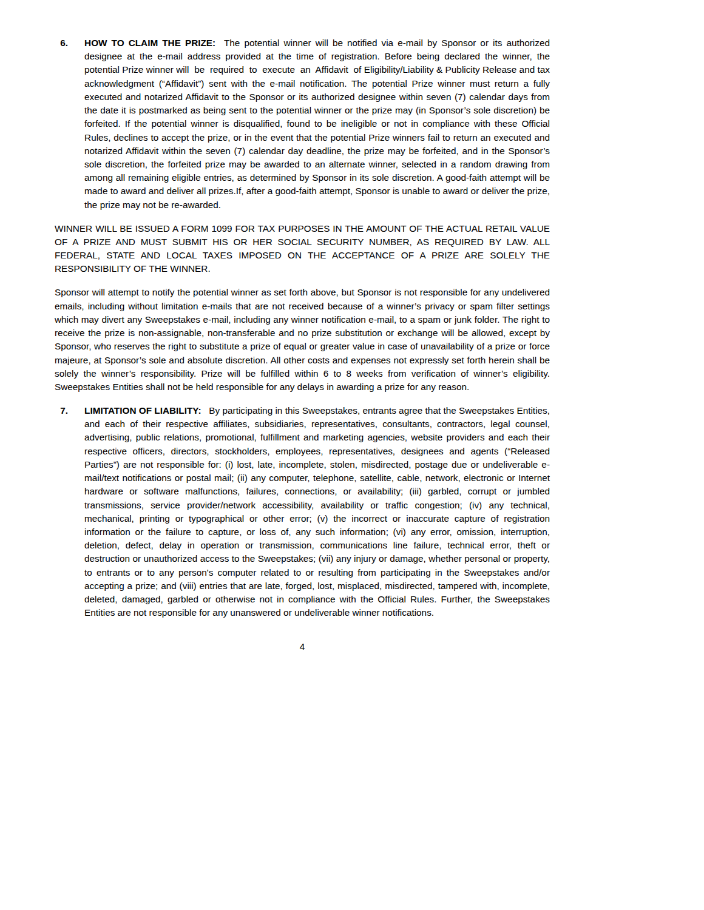6. HOW TO CLAIM THE PRIZE: The potential winner will be notified via e-mail by Sponsor or its authorized designee at the e-mail address provided at the time of registration. Before being declared the winner, the potential Prize winner will be required to execute an Affidavit of Eligibility/Liability & Publicity Release and tax acknowledgment (“Affidavit”) sent with the e-mail notification. The potential Prize winner must return a fully executed and notarized Affidavit to the Sponsor or its authorized designee within seven (7) calendar days from the date it is postmarked as being sent to the potential winner or the prize may (in Sponsor’s sole discretion) be forfeited. If the potential winner is disqualified, found to be ineligible or not in compliance with these Official Rules, declines to accept the prize, or in the event that the potential Prize winners fail to return an executed and notarized Affidavit within the seven (7) calendar day deadline, the prize may be forfeited, and in the Sponsor’s sole discretion, the forfeited prize may be awarded to an alternate winner, selected in a random drawing from among all remaining eligible entries, as determined by Sponsor in its sole discretion. A good-faith attempt will be made to award and deliver all prizes.If, after a good-faith attempt, Sponsor is unable to award or deliver the prize, the prize may not be re-awarded.
WINNER WILL BE ISSUED A FORM 1099 FOR TAX PURPOSES IN THE AMOUNT OF THE ACTUAL RETAIL VALUE OF A PRIZE AND MUST SUBMIT HIS OR HER SOCIAL SECURITY NUMBER, AS REQUIRED BY LAW. ALL FEDERAL, STATE AND LOCAL TAXES IMPOSED ON THE ACCEPTANCE OF A PRIZE ARE SOLELY THE RESPONSIBILITY OF THE WINNER.
Sponsor will attempt to notify the potential winner as set forth above, but Sponsor is not responsible for any undelivered emails, including without limitation e-mails that are not received because of a winner’s privacy or spam filter settings which may divert any Sweepstakes e-mail, including any winner notification e-mail, to a spam or junk folder. The right to receive the prize is non-assignable, non-transferable and no prize substitution or exchange will be allowed, except by Sponsor, who reserves the right to substitute a prize of equal or greater value in case of unavailability of a prize or force majeure, at Sponsor’s sole and absolute discretion. All other costs and expenses not expressly set forth herein shall be solely the winner’s responsibility. Prize will be fulfilled within 6 to 8 weeks from verification of winner’s eligibility. Sweepstakes Entities shall not be held responsible for any delays in awarding a prize for any reason.
7. LIMITATION OF LIABILITY: By participating in this Sweepstakes, entrants agree that the Sweepstakes Entities, and each of their respective affiliates, subsidiaries, representatives, consultants, contractors, legal counsel, advertising, public relations, promotional, fulfillment and marketing agencies, website providers and each their respective officers, directors, stockholders, employees, representatives, designees and agents (“Released Parties”) are not responsible for: (i) lost, late, incomplete, stolen, misdirected, postage due or undeliverable e-mail/text notifications or postal mail; (ii) any computer, telephone, satellite, cable, network, electronic or Internet hardware or software malfunctions, failures, connections, or availability; (iii) garbled, corrupt or jumbled transmissions, service provider/network accessibility, availability or traffic congestion; (iv) any technical, mechanical, printing or typographical or other error; (v) the incorrect or inaccurate capture of registration information or the failure to capture, or loss of, any such information; (vi) any error, omission, interruption, deletion, defect, delay in operation or transmission, communications line failure, technical error, theft or destruction or unauthorized access to the Sweepstakes; (vii) any injury or damage, whether personal or property, to entrants or to any person's computer related to or resulting from participating in the Sweepstakes and/or accepting a prize; and (viii) entries that are late, forged, lost, misplaced, misdirected, tampered with, incomplete, deleted, damaged, garbled or otherwise not in compliance with the Official Rules. Further, the Sweepstakes Entities are not responsible for any unanswered or undeliverable winner notifications.
4